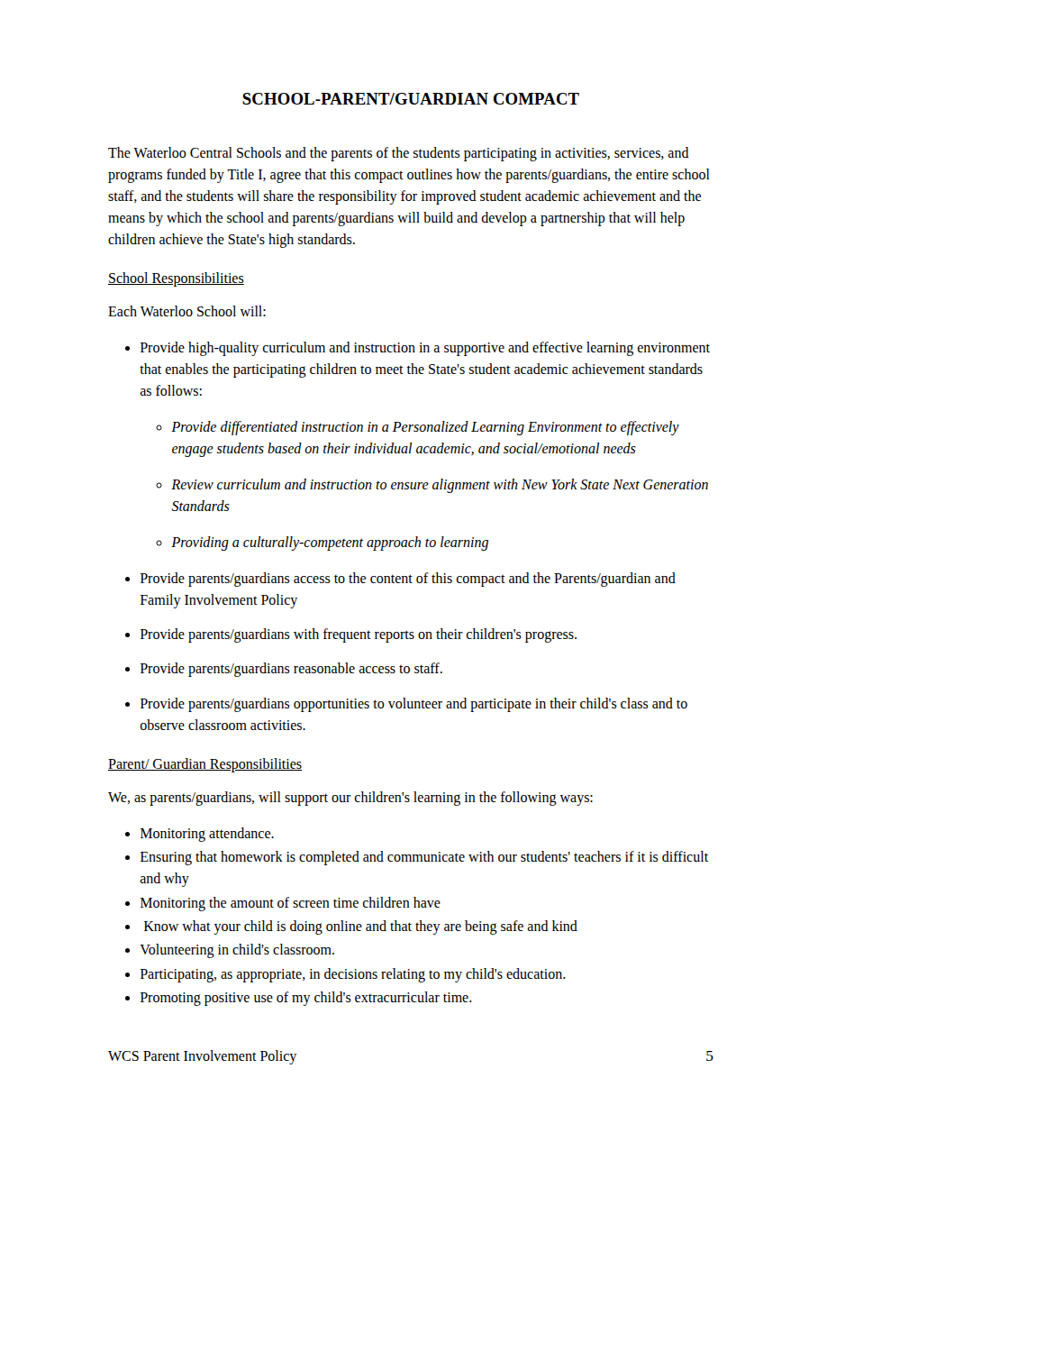SCHOOL-PARENT/GUARDIAN COMPACT
The Waterloo Central Schools and the parents of the students participating in activities, services, and programs funded by Title I, agree that this compact outlines how the parents/guardians, the entire school staff, and the students will share the responsibility for improved student academic achievement and the means by which the school and parents/guardians will build and develop a partnership that will help children achieve the State's high standards.
School Responsibilities
Each Waterloo School will:
Provide high-quality curriculum and instruction in a supportive and effective learning environment that enables the participating children to meet the State's student academic achievement standards as follows:
Provide differentiated instruction in a Personalized Learning Environment to effectively engage students based on their individual academic, and social/emotional needs
Review curriculum and instruction to ensure alignment with New York State Next Generation Standards
Providing a culturally-competent approach to learning
Provide parents/guardians access to the content of this compact and the Parents/guardian and Family Involvement Policy
Provide parents/guardians with frequent reports on their children's progress.
Provide parents/guardians reasonable access to staff.
Provide parents/guardians opportunities to volunteer and participate in their child's class and to observe classroom activities.
Parent/ Guardian Responsibilities
We, as parents/guardians, will support our children's learning in the following ways:
Monitoring attendance.
Ensuring that homework is completed and communicate with our students' teachers if it is difficult and why
Monitoring the amount of screen time children have
Know what your child is doing online and that they are being safe and kind
Volunteering in child's classroom.
Participating, as appropriate, in decisions relating to my child's education.
Promoting positive use of my child's extracurricular time.
WCS Parent Involvement Policy 5